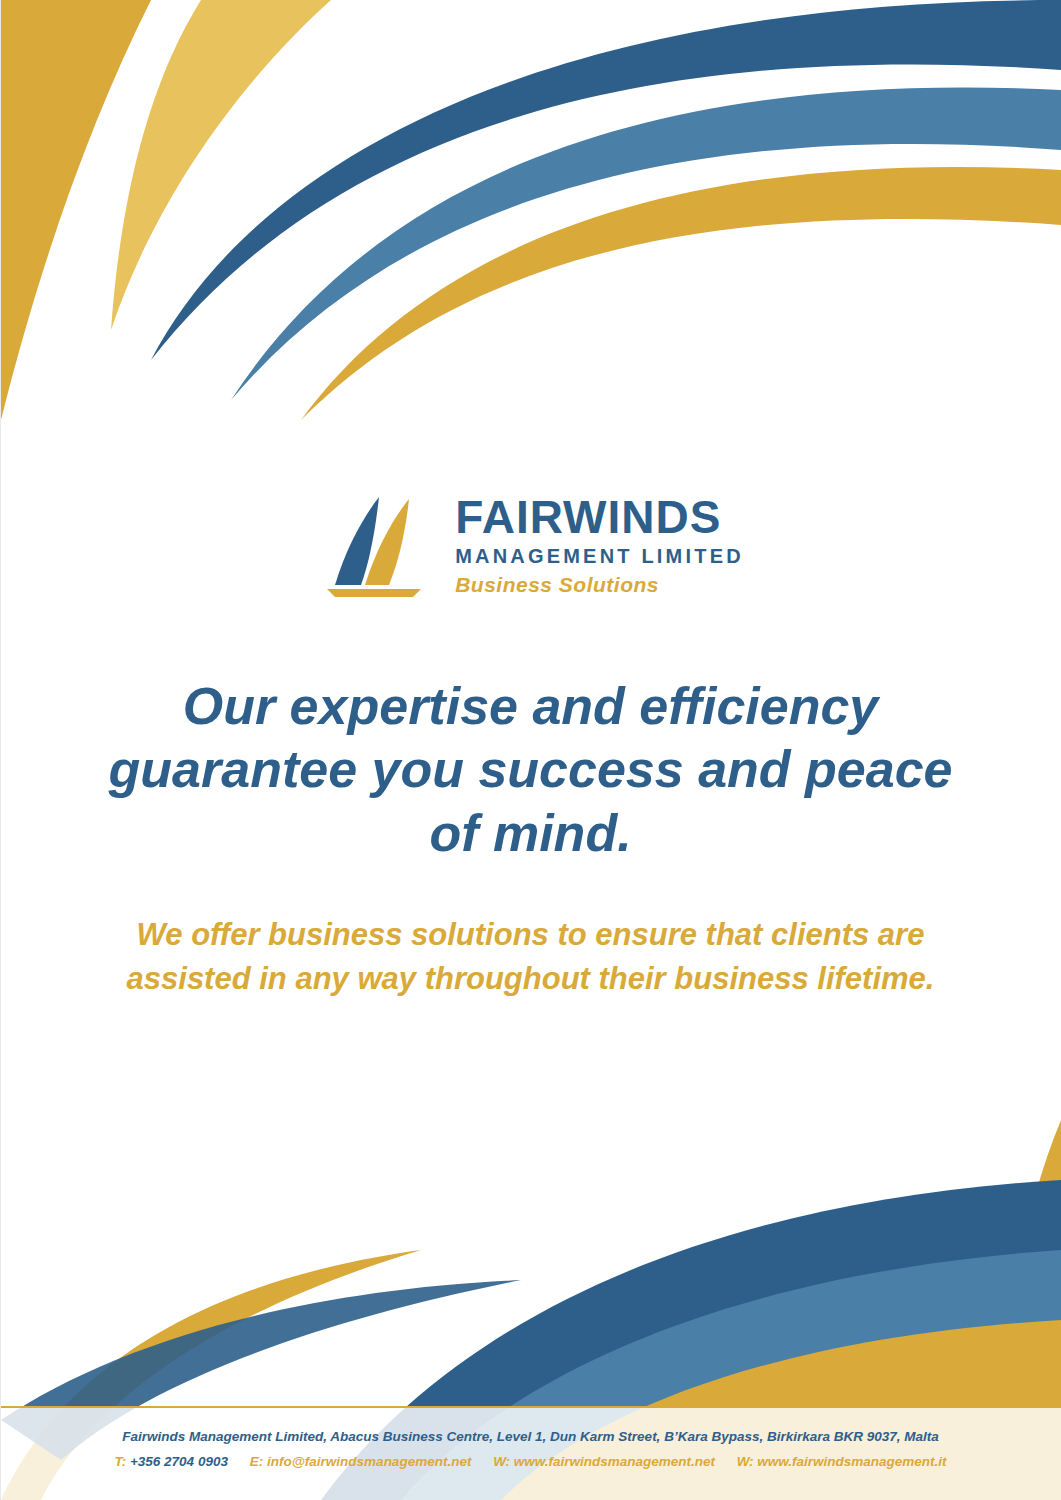FAIRWINDS
MANAGEMENT LIMITED
Business Solutions
Our expertise and efficiency guarantee you success and peace of mind.
We offer business solutions to ensure that clients are assisted in any way throughout their business lifetime.
Fairwinds Management Limited, Abacus Business Centre, Level 1, Dun Karm Street, B’Kara Bypass, Birkirkara BKR 9037, Malta
T: +356 2704 0903 E: info@fairwindsmanagement.net W: www.fairwindsmanagement.net W: www.fairwindsmanagement.it